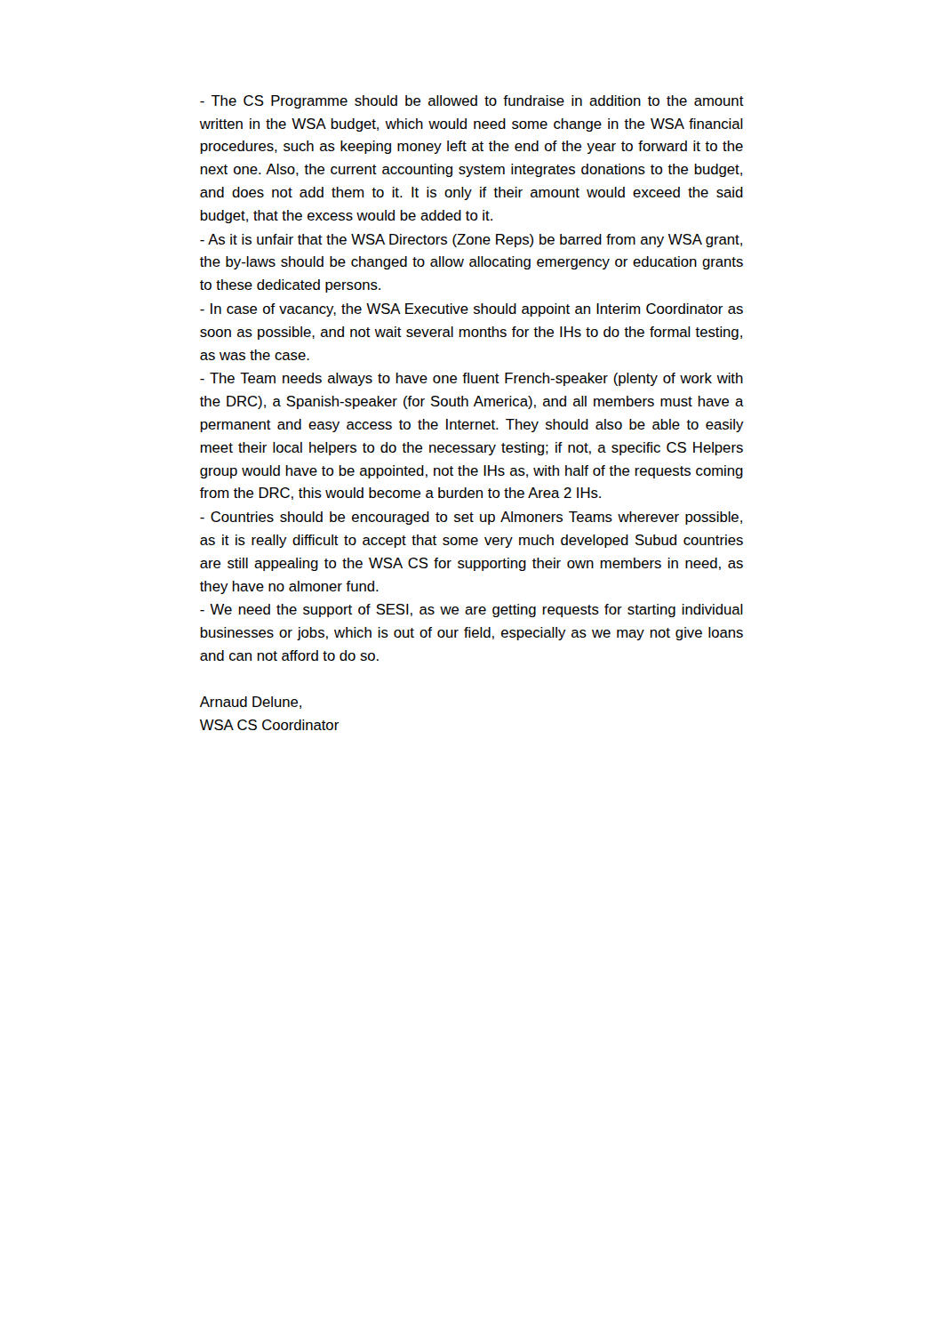- The CS Programme should be allowed to fundraise in addition to the amount written in the WSA budget, which would need some change in the WSA financial procedures, such as keeping money left at the end of the year to forward it to the next one. Also, the current accounting system integrates donations to the budget, and does not add them to it. It is only if their amount would exceed the said budget, that the excess would be added to it.
- As it is unfair that the WSA Directors (Zone Reps) be barred from any WSA grant, the by-laws should be changed to allow allocating emergency or education grants to these dedicated persons.
- In case of vacancy, the WSA Executive should appoint an Interim Coordinator as soon as possible, and not wait several months for the IHs to do the formal testing, as was the case.
- The Team needs always to have one fluent French-speaker (plenty of work with the DRC), a Spanish-speaker (for South America), and all members must have a permanent and easy access to the Internet. They should also be able to easily meet their local helpers to do the necessary testing; if not, a specific CS Helpers group would have to be appointed, not the IHs as, with half of the requests coming from the DRC, this would become a burden to the Area 2 IHs.
- Countries should be encouraged to set up Almoners Teams wherever possible, as it is really difficult to accept that some very much developed Subud countries are still appealing to the WSA CS for supporting their own members in need, as they have no almoner fund.
- We need the support of SESI, as we are getting requests for starting individual businesses or jobs, which is out of our field, especially as we may not give loans and can not afford to do so.
Arnaud Delune,
WSA CS Coordinator